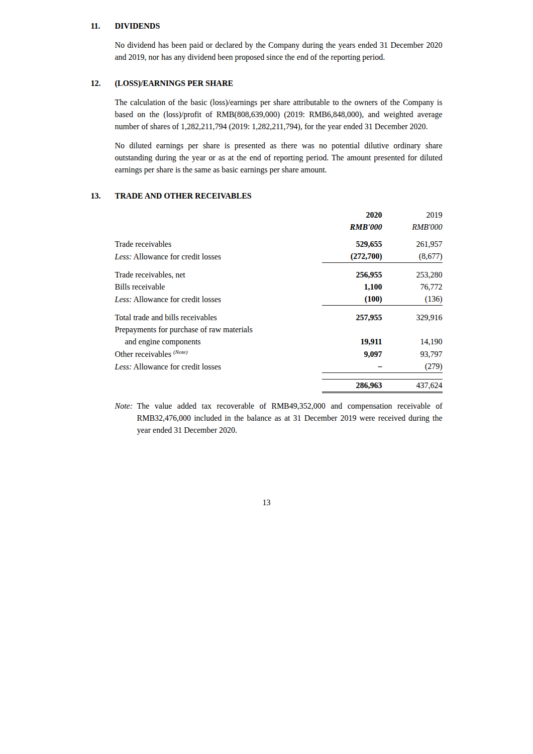11.
DIVIDENDS
No dividend has been paid or declared by the Company during the years ended 31 December 2020 and 2019, nor has any dividend been proposed since the end of the reporting period.
12.
(LOSS)/EARNINGS PER SHARE
The calculation of the basic (loss)/earnings per share attributable to the owners of the Company is based on the (loss)/profit of RMB(808,639,000) (2019: RMB6,848,000), and weighted average number of shares of 1,282,211,794 (2019: 1,282,211,794), for the year ended 31 December 2020.
No diluted earnings per share is presented as there was no potential dilutive ordinary share outstanding during the year or as at the end of reporting period. The amount presented for diluted earnings per share is the same as basic earnings per share amount.
13.
TRADE AND OTHER RECEIVABLES
| | 2020 | 2019 |
| --- | --- | --- |
| | RMB'000 | RMB'000 |
| Trade receivables | 529,655 | 261,957 |
| Less: Allowance for credit losses | (272,700) | (8,677) |
| Trade receivables, net | 256,955 | 253,280 |
| Bills receivable | 1,100 | 76,772 |
| Less: Allowance for credit losses | (100) | (136) |
| Total trade and bills receivables | 257,955 | 329,916 |
| Prepayments for purchase of raw materials | | |
| and engine components | 19,911 | 14,190 |
| Other receivables (Note) | 9,097 | 93,797 |
| Less: Allowance for credit losses | – | (279) |
| | 286,963 | 437,624 |
Note:
The value added tax recoverable of RMB49,352,000 and compensation receivable of RMB32,476,000 included in the balance as at 31 December 2019 were received during the year ended 31 December 2020.
13